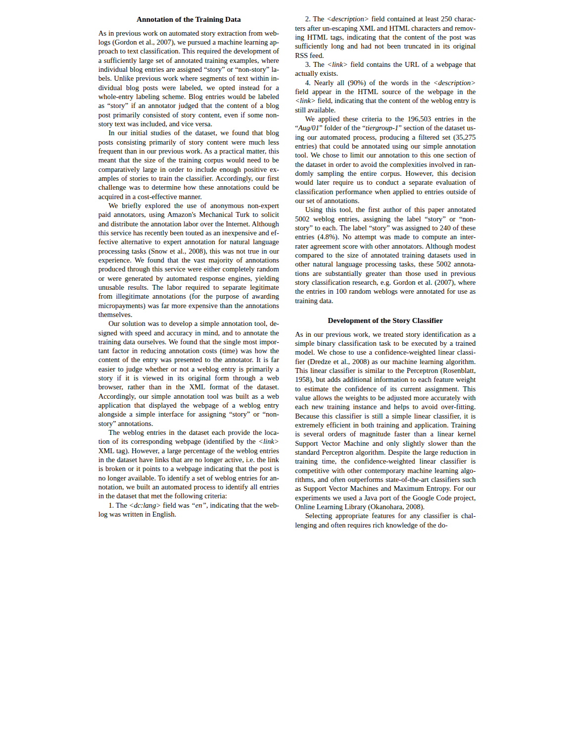Annotation of the Training Data
As in previous work on automated story extraction from weblogs (Gordon et al., 2007), we pursued a machine learning approach to text classification. This required the development of a sufficiently large set of annotated training examples, where individual blog entries are assigned “story” or “non-story” labels. Unlike previous work where segments of text within individual blog posts were labeled, we opted instead for a whole-entry labeling scheme. Blog entries would be labeled as “story” if an annotator judged that the content of a blog post primarily consisted of story content, even if some non-story text was included, and vice versa.
In our initial studies of the dataset, we found that blog posts consisting primarily of story content were much less frequent than in our previous work. As a practical matter, this meant that the size of the training corpus would need to be comparatively large in order to include enough positive examples of stories to train the classifier. Accordingly, our first challenge was to determine how these annotations could be acquired in a cost-effective manner.
We briefly explored the use of anonymous non-expert paid annotators, using Amazon's Mechanical Turk to solicit and distribute the annotation labor over the Internet. Although this service has recently been touted as an inexpensive and effective alternative to expert annotation for natural language processing tasks (Snow et al., 2008), this was not true in our experience. We found that the vast majority of annotations produced through this service were either completely random or were generated by automated response engines, yielding unusable results. The labor required to separate legitimate from illegitimate annotations (for the purpose of awarding micropayments) was far more expensive than the annotations themselves.
Our solution was to develop a simple annotation tool, designed with speed and accuracy in mind, and to annotate the training data ourselves. We found that the single most important factor in reducing annotation costs (time) was how the content of the entry was presented to the annotator. It is far easier to judge whether or not a weblog entry is primarily a story if it is viewed in its original form through a web browser, rather than in the XML format of the dataset. Accordingly, our simple annotation tool was built as a web application that displayed the webpage of a weblog entry alongside a simple interface for assigning “story” or “non-story” annotations.
The weblog entries in the dataset each provide the location of its corresponding webpage (identified by the <link> XML tag). However, a large percentage of the weblog entries in the dataset have links that are no longer active, i.e. the link is broken or it points to a webpage indicating that the post is no longer available. To identify a set of weblog entries for annotation, we built an automated process to identify all entries in the dataset that met the following criteria:
1. The <dc:lang> field was “en”, indicating that the weblog was written in English.
2. The <description> field contained at least 250 characters after un-escaping XML and HTML characters and removing HTML tags, indicating that the content of the post was sufficiently long and had not been truncated in its original RSS feed.
3. The <link> field contains the URL of a webpage that actually exists.
4. Nearly all (90%) of the words in the <description> field appear in the HTML source of the webpage in the <link> field, indicating that the content of the weblog entry is still available.
We applied these criteria to the 196,503 entries in the “Aug/01” folder of the “tiergroup-1” section of the dataset using our automated process, producing a filtered set (35,275 entries) that could be annotated using our simple annotation tool. We chose to limit our annotation to this one section of the dataset in order to avoid the complexities involved in randomly sampling the entire corpus. However, this decision would later require us to conduct a separate evaluation of classification performance when applied to entries outside of our set of annotations.
Using this tool, the first author of this paper annotated 5002 weblog entries, assigning the label “story” or “non-story” to each. The label “story” was assigned to 240 of these entries (4.8%). No attempt was made to compute an inter-rater agreement score with other annotators. Although modest compared to the size of annotated training datasets used in other natural language processing tasks, these 5002 annotations are substantially greater than those used in previous story classification research, e.g. Gordon et al. (2007), where the entries in 100 random weblogs were annotated for use as training data.
Development of the Story Classifier
As in our previous work, we treated story identification as a simple binary classification task to be executed by a trained model. We chose to use a confidence-weighted linear classifier (Dredze et al., 2008) as our machine learning algorithm. This linear classifier is similar to the Perceptron (Rosenblatt, 1958), but adds additional information to each feature weight to estimate the confidence of its current assignment. This value allows the weights to be adjusted more accurately with each new training instance and helps to avoid over-fitting. Because this classifier is still a simple linear classifier, it is extremely efficient in both training and application. Training is several orders of magnitude faster than a linear kernel Support Vector Machine and only slightly slower than the standard Perceptron algorithm. Despite the large reduction in training time, the confidence-weighted linear classifier is competitive with other contemporary machine learning algorithms, and often outperforms state-of-the-art classifiers such as Support Vector Machines and Maximum Entropy. For our experiments we used a Java port of the Google Code project, Online Learning Library (Okanohara, 2008).
Selecting appropriate features for any classifier is challenging and often requires rich knowledge of the do-